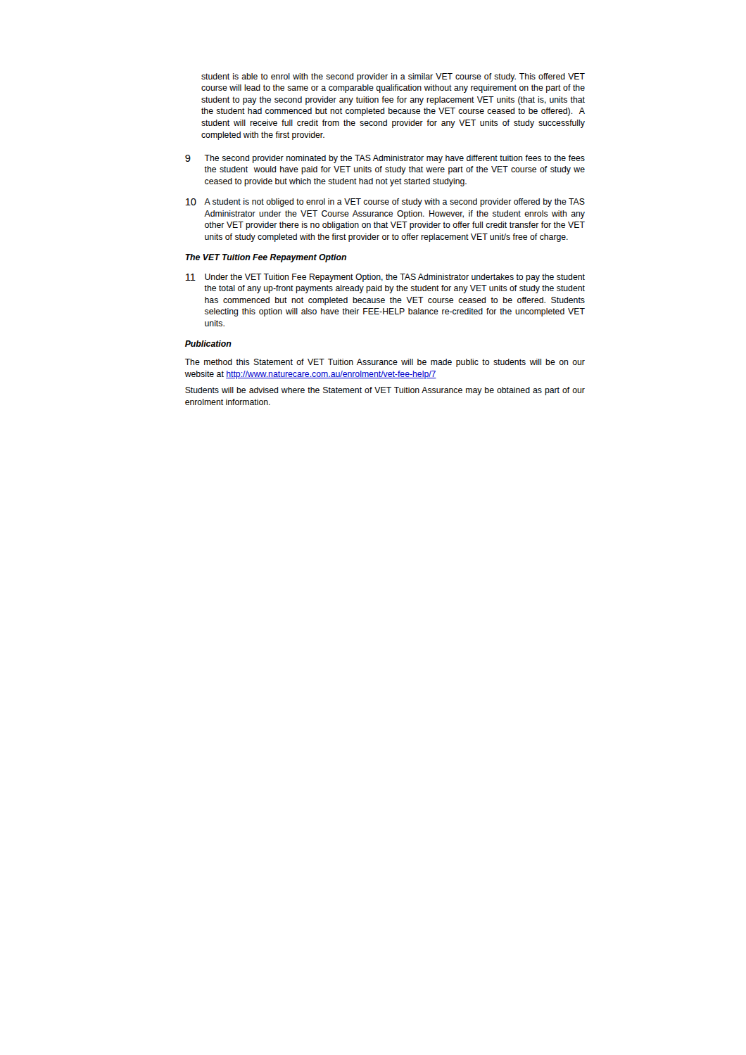student is able to enrol with the second provider in a similar VET course of study. This offered VET course will lead to the same or a comparable qualification without any requirement on the part of the student to pay the second provider any tuition fee for any replacement VET units (that is, units that the student had commenced but not completed because the VET course ceased to be offered). A student will receive full credit from the second provider for any VET units of study successfully completed with the first provider.
9
The second provider nominated by the TAS Administrator may have different tuition fees to the fees the student would have paid for VET units of study that were part of the VET course of study we ceased to provide but which the student had not yet started studying.
10
A student is not obliged to enrol in a VET course of study with a second provider offered by the TAS Administrator under the VET Course Assurance Option. However, if the student enrols with any other VET provider there is no obligation on that VET provider to offer full credit transfer for the VET units of study completed with the first provider or to offer replacement VET unit/s free of charge.
The VET Tuition Fee Repayment Option
11
Under the VET Tuition Fee Repayment Option, the TAS Administrator undertakes to pay the student the total of any up-front payments already paid by the student for any VET units of study the student has commenced but not completed because the VET course ceased to be offered. Students selecting this option will also have their FEE-HELP balance re-credited for the uncompleted VET units.
Publication
The method this Statement of VET Tuition Assurance will be made public to students will be on our website at http://www.naturecare.com.au/enrolment/vet-fee-help/7
Students will be advised where the Statement of VET Tuition Assurance may be obtained as part of our enrolment information.